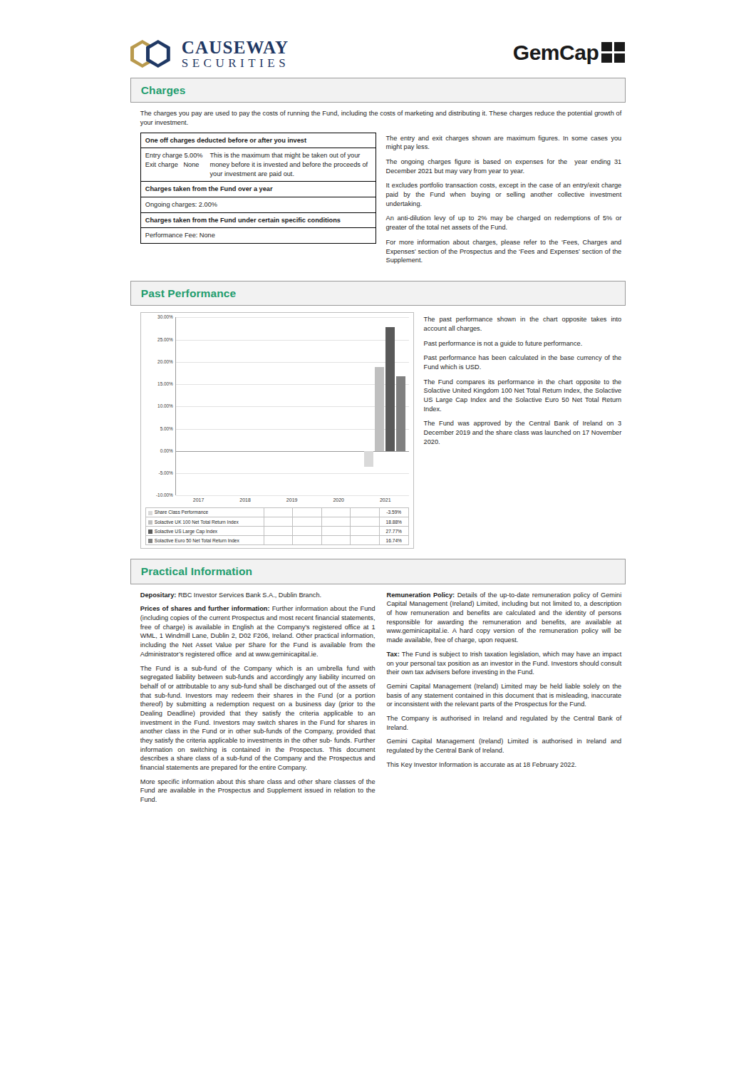CAUSEWAY
SECURITIES
GemCap
Charges
The charges you pay are used to pay the costs of running the Fund, including the costs of marketing and distributing it. These charges reduce the potential growth of your investment.
| One off charges deducted before or after you invest |
| --- |
| Entry charge 5.00% Exit charge None This is the maximum that might be taken out of your money before it is invested and before the proceeds of your investment are paid out. |
| Charges taken from the Fund over a year |
| Ongoing charges: 2.00% |
| Charges taken from the Fund under certain specific conditions |
| Performance Fee: None |
The entry and exit charges shown are maximum figures. In some cases you might pay less.
The ongoing charges figure is based on expenses for the year ending 31 December 2021 but may vary from year to year.
It excludes portfolio transaction costs, except in the case of an entry/exit charge paid by the Fund when buying or selling another collective investment undertaking.
An anti-dilution levy of up to 2% may be charged on redemptions of 5% or greater of the total net assets of the Fund.
For more information about charges, please refer to the ‘Fees, Charges and Expenses’ section of the Prospectus and the ‘Fees and Expenses’ section of the Supplement.
Past Performance
30.00% 25.00% 20.00% 15.00% 10.00% 5.00% 0.00% -5.00% -10.00%
2017
2018
2019
2020
2021
| Share Class Performance | | | | | -3.59% |
| Solactive UK 100 Net Total Return Index | | | | | 18.88% |
| Solactive US Large Cap Index | | | | | 27.77% |
| Solactive Euro 50 Net Total Return Index | | | | | 16.74% |
The past performance shown in the chart opposite takes into account all charges.
Past performance is not a guide to future performance.
Past performance has been calculated in the base currency of the Fund which is USD.
The Fund compares its performance in the chart opposite to the Solactive United Kingdom 100 Net Total Return Index, the Solactive US Large Cap Index and the Solactive Euro 50 Net Total Return Index.
The Fund was approved by the Central Bank of Ireland on 3 December 2019 and the share class was launched on 17 November 2020.
Practical Information
Depositary: RBC Investor Services Bank S.A., Dublin Branch.
Prices of shares and further information: Further information about the Fund (including copies of the current Prospectus and most recent financial statements, free of charge) is available in English at the Company’s registered office at 1 WML, 1 Windmill Lane, Dublin 2, D02 F206, Ireland. Other practical information, including the Net Asset Value per Share for the Fund is available from the Administrator’s registered office and at www.geminicapital.ie.
The Fund is a sub-fund of the Company which is an umbrella fund with segregated liability between sub-funds and accordingly any liability incurred on behalf of or attributable to any sub-fund shall be discharged out of the assets of that sub-fund. Investors may redeem their shares in the Fund (or a portion thereof) by submitting a redemption request on a business day (prior to the Dealing Deadline) provided that they satisfy the criteria applicable to an investment in the Fund. Investors may switch shares in the Fund for shares in another class in the Fund or in other sub-funds of the Company, provided that they satisfy the criteria applicable to investments in the other sub- funds. Further information on switching is contained in the Prospectus. This document describes a share class of a sub-fund of the Company and the Prospectus and financial statements are prepared for the entire Company.
More specific information about this share class and other share classes of the Fund are available in the Prospectus and Supplement issued in relation to the Fund.
Remuneration Policy: Details of the up-to-date remuneration policy of Gemini Capital Management (Ireland) Limited, including but not limited to, a description of how remuneration and benefits are calculated and the identity of persons responsible for awarding the remuneration and benefits, are available at www.geminicapital.ie. A hard copy version of the remuneration policy will be made available, free of charge, upon request.
Tax: The Fund is subject to Irish taxation legislation, which may have an impact on your personal tax position as an investor in the Fund. Investors should consult their own tax advisers before investing in the Fund.
Gemini Capital Management (Ireland) Limited may be held liable solely on the basis of any statement contained in this document that is misleading, inaccurate or inconsistent with the relevant parts of the Prospectus for the Fund.
The Company is authorised in Ireland and regulated by the Central Bank of Ireland.
Gemini Capital Management (Ireland) Limited is authorised in Ireland and regulated by the Central Bank of Ireland.
This Key Investor Information is accurate as at 18 February 2022.